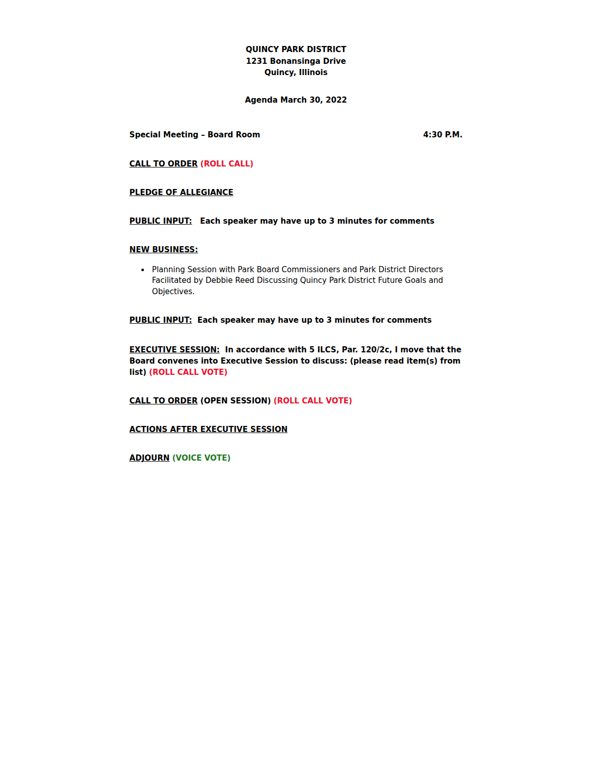QUINCY PARK DISTRICT 1231 Bonansinga Drive Quincy, Illinois
Agenda March 30, 2022
Special Meeting – Board Room 4:30 P.M.
CALL TO ORDER (ROLL CALL)
PLEDGE OF ALLEGIANCE
PUBLIC INPUT: Each speaker may have up to 3 minutes for comments
NEW BUSINESS:
Planning Session with Park Board Commissioners and Park District Directors Facilitated by Debbie Reed Discussing Quincy Park District Future Goals and Objectives.
PUBLIC INPUT: Each speaker may have up to 3 minutes for comments
EXECUTIVE SESSION: In accordance with 5 ILCS, Par. 120/2c, I move that the Board convenes into Executive Session to discuss: (please read item(s) from list) (ROLL CALL VOTE)
CALL TO ORDER (OPEN SESSION) (ROLL CALL VOTE)
ACTIONS AFTER EXECUTIVE SESSION
ADJOURN (VOICE VOTE)